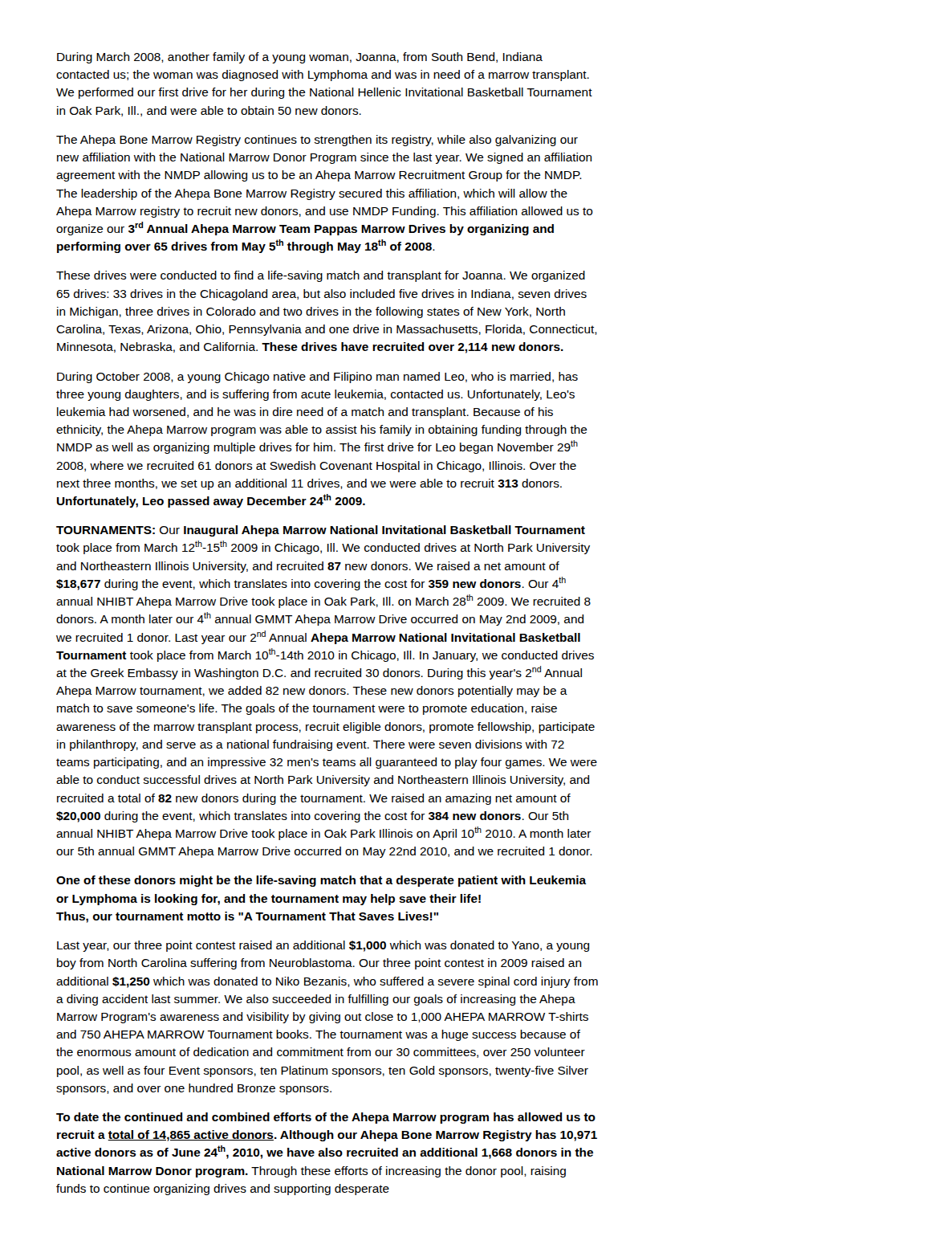During March 2008, another family of a young woman, Joanna, from South Bend, Indiana contacted us; the woman was diagnosed with Lymphoma and was in need of a marrow transplant. We performed our first drive for her during the National Hellenic Invitational Basketball Tournament in Oak Park, Ill., and were able to obtain 50 new donors.
The Ahepa Bone Marrow Registry continues to strengthen its registry, while also galvanizing our new affiliation with the National Marrow Donor Program since the last year. We signed an affiliation agreement with the NMDP allowing us to be an Ahepa Marrow Recruitment Group for the NMDP. The leadership of the Ahepa Bone Marrow Registry secured this affiliation, which will allow the Ahepa Marrow registry to recruit new donors, and use NMDP Funding. This affiliation allowed us to organize our 3rd Annual Ahepa Marrow Team Pappas Marrow Drives by organizing and performing over 65 drives from May 5th through May 18th of 2008.
These drives were conducted to find a life-saving match and transplant for Joanna. We organized 65 drives: 33 drives in the Chicagoland area, but also included five drives in Indiana, seven drives in Michigan, three drives in Colorado and two drives in the following states of New York, North Carolina, Texas, Arizona, Ohio, Pennsylvania and one drive in Massachusetts, Florida, Connecticut, Minnesota, Nebraska, and California. These drives have recruited over 2,114 new donors.
During October 2008, a young Chicago native and Filipino man named Leo, who is married, has three young daughters, and is suffering from acute leukemia, contacted us. Unfortunately, Leo's leukemia had worsened, and he was in dire need of a match and transplant. Because of his ethnicity, the Ahepa Marrow program was able to assist his family in obtaining funding through the NMDP as well as organizing multiple drives for him. The first drive for Leo began November 29th 2008, where we recruited 61 donors at Swedish Covenant Hospital in Chicago, Illinois. Over the next three months, we set up an additional 11 drives, and we were able to recruit 313 donors. Unfortunately, Leo passed away December 24th 2009.
TOURNAMENTS: Our Inaugural Ahepa Marrow National Invitational Basketball Tournament took place from March 12th-15th 2009 in Chicago, Ill. We conducted drives at North Park University and Northeastern Illinois University, and recruited 87 new donors. We raised a net amount of $18,677 during the event, which translates into covering the cost for 359 new donors. Our 4th annual NHIBT Ahepa Marrow Drive took place in Oak Park, Ill. on March 28th 2009. We recruited 8 donors. A month later our 4th annual GMMT Ahepa Marrow Drive occurred on May 2nd 2009, and we recruited 1 donor. Last year our 2nd Annual Ahepa Marrow National Invitational Basketball Tournament took place from March 10th-14th 2010 in Chicago, Ill. In January, we conducted drives at the Greek Embassy in Washington D.C. and recruited 30 donors. During this year's 2nd Annual Ahepa Marrow tournament, we added 82 new donors. These new donors potentially may be a match to save someone's life. The goals of the tournament were to promote education, raise awareness of the marrow transplant process, recruit eligible donors, promote fellowship, participate in philanthropy, and serve as a national fundraising event. There were seven divisions with 72 teams participating, and an impressive 32 men's teams all guaranteed to play four games. We were able to conduct successful drives at North Park University and Northeastern Illinois University, and recruited a total of 82 new donors during the tournament. We raised an amazing net amount of $20,000 during the event, which translates into covering the cost for 384 new donors. Our 5th annual NHIBT Ahepa Marrow Drive took place in Oak Park Illinois on April 10th 2010. A month later our 5th annual GMMT Ahepa Marrow Drive occurred on May 22nd 2010, and we recruited 1 donor.
One of these donors might be the life-saving match that a desperate patient with Leukemia or Lymphoma is looking for, and the tournament may help save their life!
Thus, our tournament motto is "A Tournament That Saves Lives!"
Last year, our three point contest raised an additional $1,000 which was donated to Yano, a young boy from North Carolina suffering from Neuroblastoma. Our three point contest in 2009 raised an additional $1,250 which was donated to Niko Bezanis, who suffered a severe spinal cord injury from a diving accident last summer. We also succeeded in fulfilling our goals of increasing the Ahepa Marrow Program's awareness and visibility by giving out close to 1,000 AHEPA MARROW T-shirts and 750 AHEPA MARROW Tournament books. The tournament was a huge success because of the enormous amount of dedication and commitment from our 30 committees, over 250 volunteer pool, as well as four Event sponsors, ten Platinum sponsors, ten Gold sponsors, twenty-five Silver sponsors, and over one hundred Bronze sponsors.
To date the continued and combined efforts of the Ahepa Marrow program has allowed us to recruit a total of 14,865 active donors. Although our Ahepa Bone Marrow Registry has 10,971 active donors as of June 24th, 2010, we have also recruited an additional 1,668 donors in the National Marrow Donor program. Through these efforts of increasing the donor pool, raising funds to continue organizing drives and supporting desperate